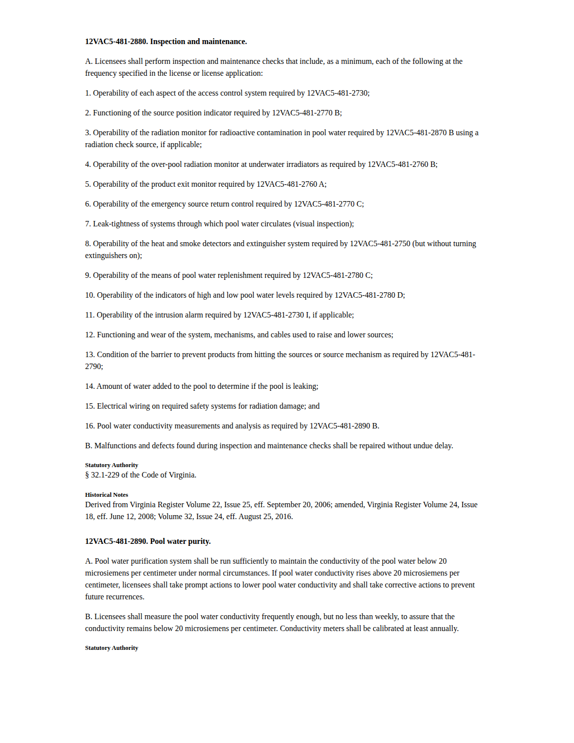12VAC5-481-2880. Inspection and maintenance.
A. Licensees shall perform inspection and maintenance checks that include, as a minimum, each of the following at the frequency specified in the license or license application:
1. Operability of each aspect of the access control system required by 12VAC5-481-2730;
2. Functioning of the source position indicator required by 12VAC5-481-2770 B;
3. Operability of the radiation monitor for radioactive contamination in pool water required by 12VAC5-481-2870 B using a radiation check source, if applicable;
4. Operability of the over-pool radiation monitor at underwater irradiators as required by 12VAC5-481-2760 B;
5. Operability of the product exit monitor required by 12VAC5-481-2760 A;
6. Operability of the emergency source return control required by 12VAC5-481-2770 C;
7. Leak-tightness of systems through which pool water circulates (visual inspection);
8. Operability of the heat and smoke detectors and extinguisher system required by 12VAC5-481-2750 (but without turning extinguishers on);
9. Operability of the means of pool water replenishment required by 12VAC5-481-2780 C;
10. Operability of the indicators of high and low pool water levels required by 12VAC5-481-2780 D;
11. Operability of the intrusion alarm required by 12VAC5-481-2730 I, if applicable;
12. Functioning and wear of the system, mechanisms, and cables used to raise and lower sources;
13. Condition of the barrier to prevent products from hitting the sources or source mechanism as required by 12VAC5-481-2790;
14. Amount of water added to the pool to determine if the pool is leaking;
15. Electrical wiring on required safety systems for radiation damage; and
16. Pool water conductivity measurements and analysis as required by 12VAC5-481-2890 B.
B. Malfunctions and defects found during inspection and maintenance checks shall be repaired without undue delay.
Statutory Authority
§ 32.1-229 of the Code of Virginia.
Historical Notes
Derived from Virginia Register Volume 22, Issue 25, eff. September 20, 2006; amended, Virginia Register Volume 24, Issue 18, eff. June 12, 2008; Volume 32, Issue 24, eff. August 25, 2016.
12VAC5-481-2890. Pool water purity.
A. Pool water purification system shall be run sufficiently to maintain the conductivity of the pool water below 20 microsiemens per centimeter under normal circumstances. If pool water conductivity rises above 20 microsiemens per centimeter, licensees shall take prompt actions to lower pool water conductivity and shall take corrective actions to prevent future recurrences.
B. Licensees shall measure the pool water conductivity frequently enough, but no less than weekly, to assure that the conductivity remains below 20 microsiemens per centimeter. Conductivity meters shall be calibrated at least annually.
Statutory Authority